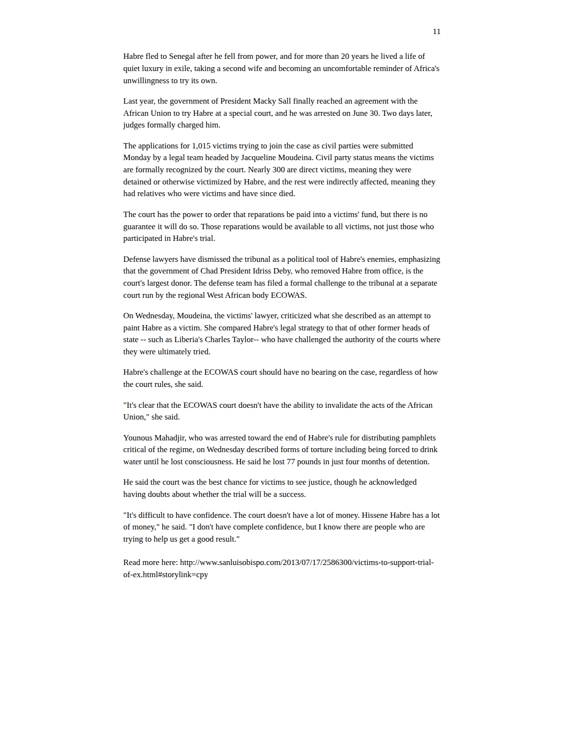11
Habre fled to Senegal after he fell from power, and for more than 20 years he lived a life of quiet luxury in exile, taking a second wife and becoming an uncomfortable reminder of Africa's unwillingness to try its own.
Last year, the government of President Macky Sall finally reached an agreement with the African Union to try Habre at a special court, and he was arrested on June 30. Two days later, judges formally charged him.
The applications for 1,015 victims trying to join the case as civil parties were submitted Monday by a legal team headed by Jacqueline Moudeina. Civil party status means the victims are formally recognized by the court. Nearly 300 are direct victims, meaning they were detained or otherwise victimized by Habre, and the rest were indirectly affected, meaning they had relatives who were victims and have since died.
The court has the power to order that reparations be paid into a victims' fund, but there is no guarantee it will do so. Those reparations would be available to all victims, not just those who participated in Habre's trial.
Defense lawyers have dismissed the tribunal as a political tool of Habre's enemies, emphasizing that the government of Chad President Idriss Deby, who removed Habre from office, is the court's largest donor. The defense team has filed a formal challenge to the tribunal at a separate court run by the regional West African body ECOWAS.
On Wednesday, Moudeina, the victims' lawyer, criticized what she described as an attempt to paint Habre as a victim. She compared Habre's legal strategy to that of other former heads of state -- such as Liberia's Charles Taylor-- who have challenged the authority of the courts where they were ultimately tried.
Habre's challenge at the ECOWAS court should have no bearing on the case, regardless of how the court rules, she said.
"It's clear that the ECOWAS court doesn't have the ability to invalidate the acts of the African Union," she said.
Younous Mahadjir, who was arrested toward the end of Habre's rule for distributing pamphlets critical of the regime, on Wednesday described forms of torture including being forced to drink water until he lost consciousness. He said he lost 77 pounds in just four months of detention.
He said the court was the best chance for victims to see justice, though he acknowledged having doubts about whether the trial will be a success.
"It's difficult to have confidence. The court doesn't have a lot of money. Hissene Habre has a lot of money," he said. "I don't have complete confidence, but I know there are people who are trying to help us get a good result."
Read more here: http://www.sanluisobispo.com/2013/07/17/2586300/victims-to-support-trial-of-ex.html#storylink=cpy